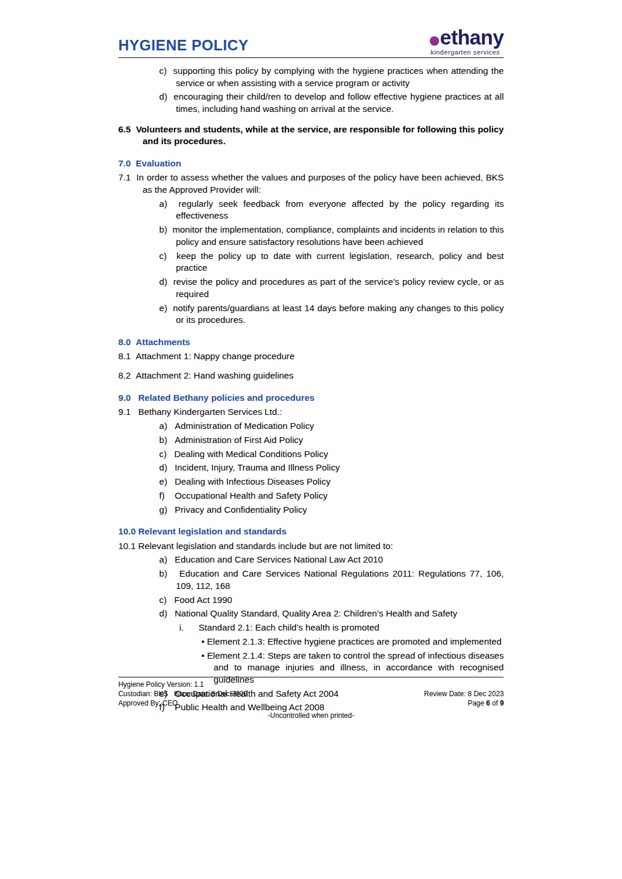ethany
kindergarten services
HYGIENE POLICY
c) supporting this policy by complying with the hygiene practices when attending the service or when assisting with a service program or activity
d) encouraging their child/ren to develop and follow effective hygiene practices at all times, including hand washing on arrival at the service.
6.5 Volunteers and students, while at the service, are responsible for following this policy and its procedures.
7.0 Evaluation
7.1 In order to assess whether the values and purposes of the policy have been achieved, BKS as the Approved Provider will:
a) regularly seek feedback from everyone affected by the policy regarding its effectiveness
b) monitor the implementation, compliance, complaints and incidents in relation to this policy and ensure satisfactory resolutions have been achieved
c) keep the policy up to date with current legislation, research, policy and best practice
d) revise the policy and procedures as part of the service’s policy review cycle, or as required
e) notify parents/guardians at least 14 days before making any changes to this policy or its procedures.
8.0 Attachments
8.1 Attachment 1: Nappy change procedure
8.2 Attachment 2: Hand washing guidelines
9.0 Related Bethany policies and procedures
9.1 Bethany Kindergarten Services Ltd.:
a) Administration of Medication Policy
b) Administration of First Aid Policy
c) Dealing with Medical Conditions Policy
d) Incident, Injury, Trauma and Illness Policy
e) Dealing with Infectious Diseases Policy
f) Occupational Health and Safety Policy
g) Privacy and Confidentiality Policy
10.0 Relevant legislation and standards
10.1 Relevant legislation and standards include but are not limited to:
a) Education and Care Services National Law Act 2010
b) Education and Care Services National Regulations 2011: Regulations 77, 106, 109, 112, 168
c) Food Act 1990
d) National Quality Standard, Quality Area 2: Children’s Health and Safety
i. Standard 2.1: Each child’s health is promoted
• Element 2.1.3: Effective hygiene practices are promoted and implemented
• Element 2.1.4: Steps are taken to control the spread of infectious diseases and to manage injuries and illness, in accordance with recognised guidelines
e) Occupational Health and Safety Act 2004
f) Public Health and Wellbeing Act 2008
Hygiene Policy Version: 1.1
Custodian: BKS Issue Date: 8 Dec 2020 Review Date: 8 Dec 2023
Approved By: CEO Page 6 of 9
-Uncontrolled when printed-